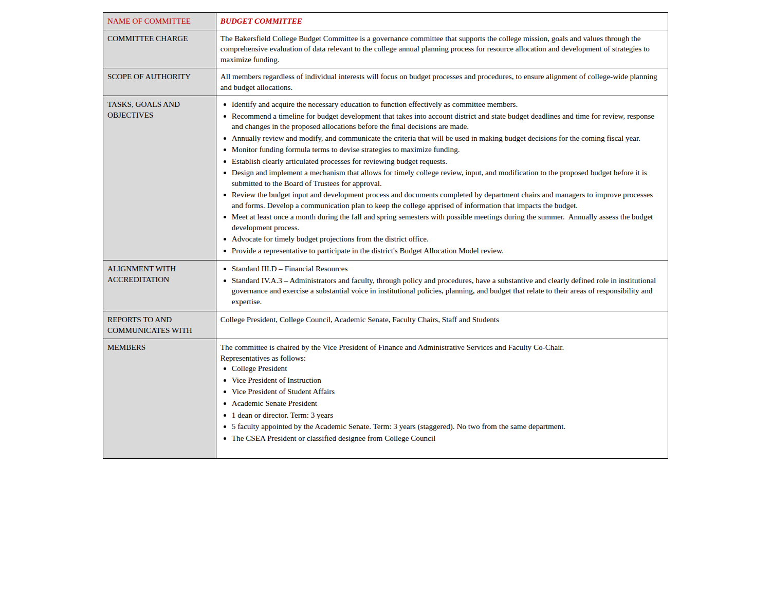| Name of Committee | Budget Committee |
| Committee Charge | The Bakersfield College Budget Committee is a governance committee that supports the college mission, goals and values through the comprehensive evaluation of data relevant to the college annual planning process for resource allocation and development of strategies to maximize funding. |
| Scope of Authority | All members regardless of individual interests will focus on budget processes and procedures, to ensure alignment of college-wide planning and budget allocations. |
| Tasks, Goals and Objectives | Identify and acquire the necessary education to function effectively as committee members. Recommend a timeline for budget development that takes into account district and state budget deadlines and time for review, response and changes in the proposed allocations before the final decisions are made. Annually review and modify, and communicate the criteria that will be used in making budget decisions for the coming fiscal year. Monitor funding formula terms to devise strategies to maximize funding. Establish clearly articulated processes for reviewing budget requests. Design and implement a mechanism that allows for timely college review, input, and modification to the proposed budget before it is submitted to the Board of Trustees for approval. Review the budget input and development process and documents completed by department chairs and managers to improve processes and forms. Develop a communication plan to keep the college apprised of information that impacts the budget. Meet at least once a month during the fall and spring semesters with possible meetings during the summer. Annually assess the budget development process. Advocate for timely budget projections from the district office. Provide a representative to participate in the district's Budget Allocation Model review. |
| Alignment with Accreditation | Standard III.D – Financial Resources Standard IV.A.3 – Administrators and faculty, through policy and procedures, have a substantive and clearly defined role in institutional governance and exercise a substantial voice in institutional policies, planning, and budget that relate to their areas of responsibility and expertise. |
| Reports to and Communicates with | College President, College Council, Academic Senate, Faculty Chairs, Staff and Students |
| Members | The committee is chaired by the Vice President of Finance and Administrative Services and Faculty Co-Chair. Representatives as follows: College President Vice President of Instruction Vice President of Student Affairs Academic Senate President 1 dean or director. Term: 3 years 5 faculty appointed by the Academic Senate. Term: 3 years (staggered). No two from the same department. The CSEA President or classified designee from College Council |